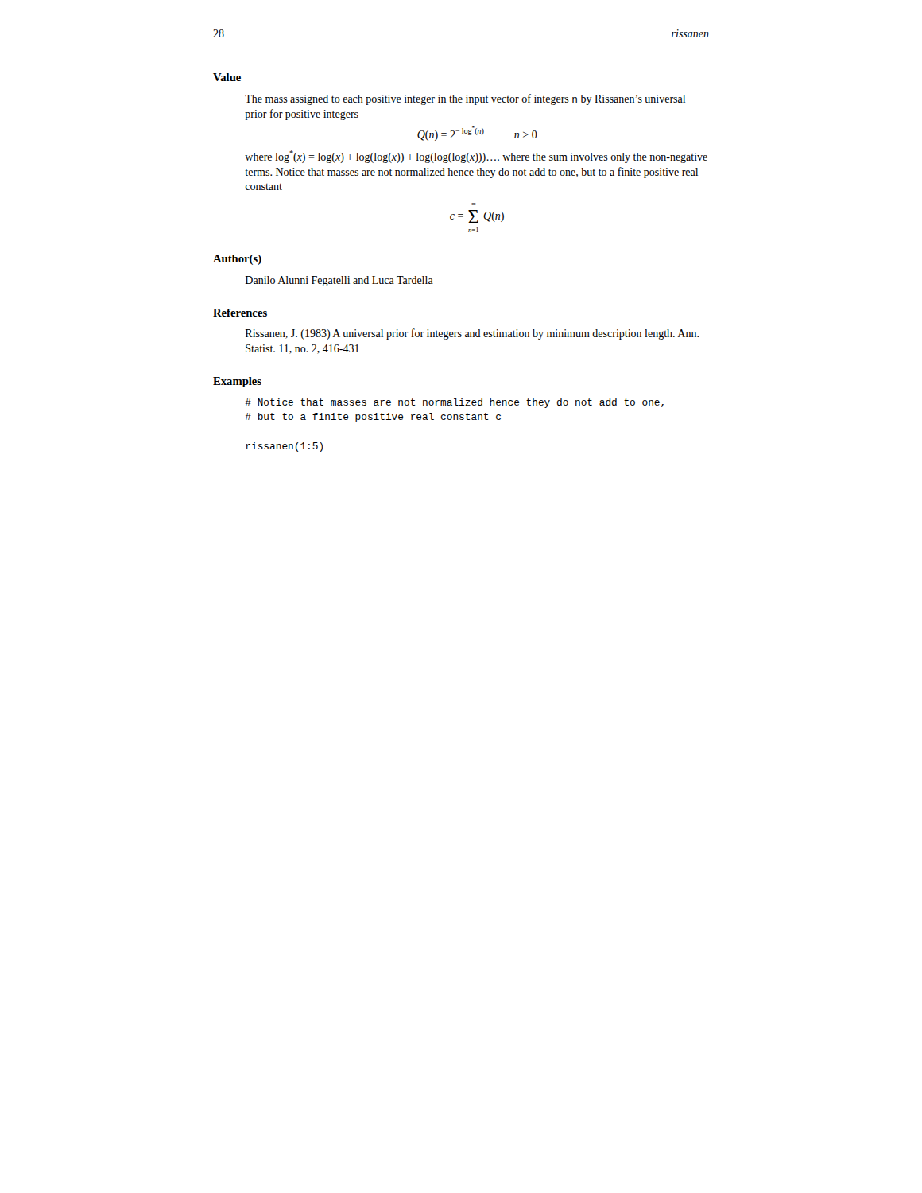28 rissanen
Value
The mass assigned to each positive integer in the input vector of integers n by Rissanen’s universal prior for positive integers
Q(n) = 2− log*(n) n > 0
where log*(x) = log(x) + log(log(x)) + log(log(log(x)))…. where the sum involves only the non-negative terms. Notice that masses are not normalized hence they do not add to one, but to a finite positive real constant
c = ∞ Σ n=1 Q(n)
Author(s)
Danilo Alunni Fegatelli and Luca Tardella
References
Rissanen, J. (1983) A universal prior for integers and estimation by minimum description length. Ann. Statist. 11, no. 2, 416-431
Examples
# Notice that masses are not normalized hence they do not add to one,
# but to a finite positive real constant c

rissanen(1:5)